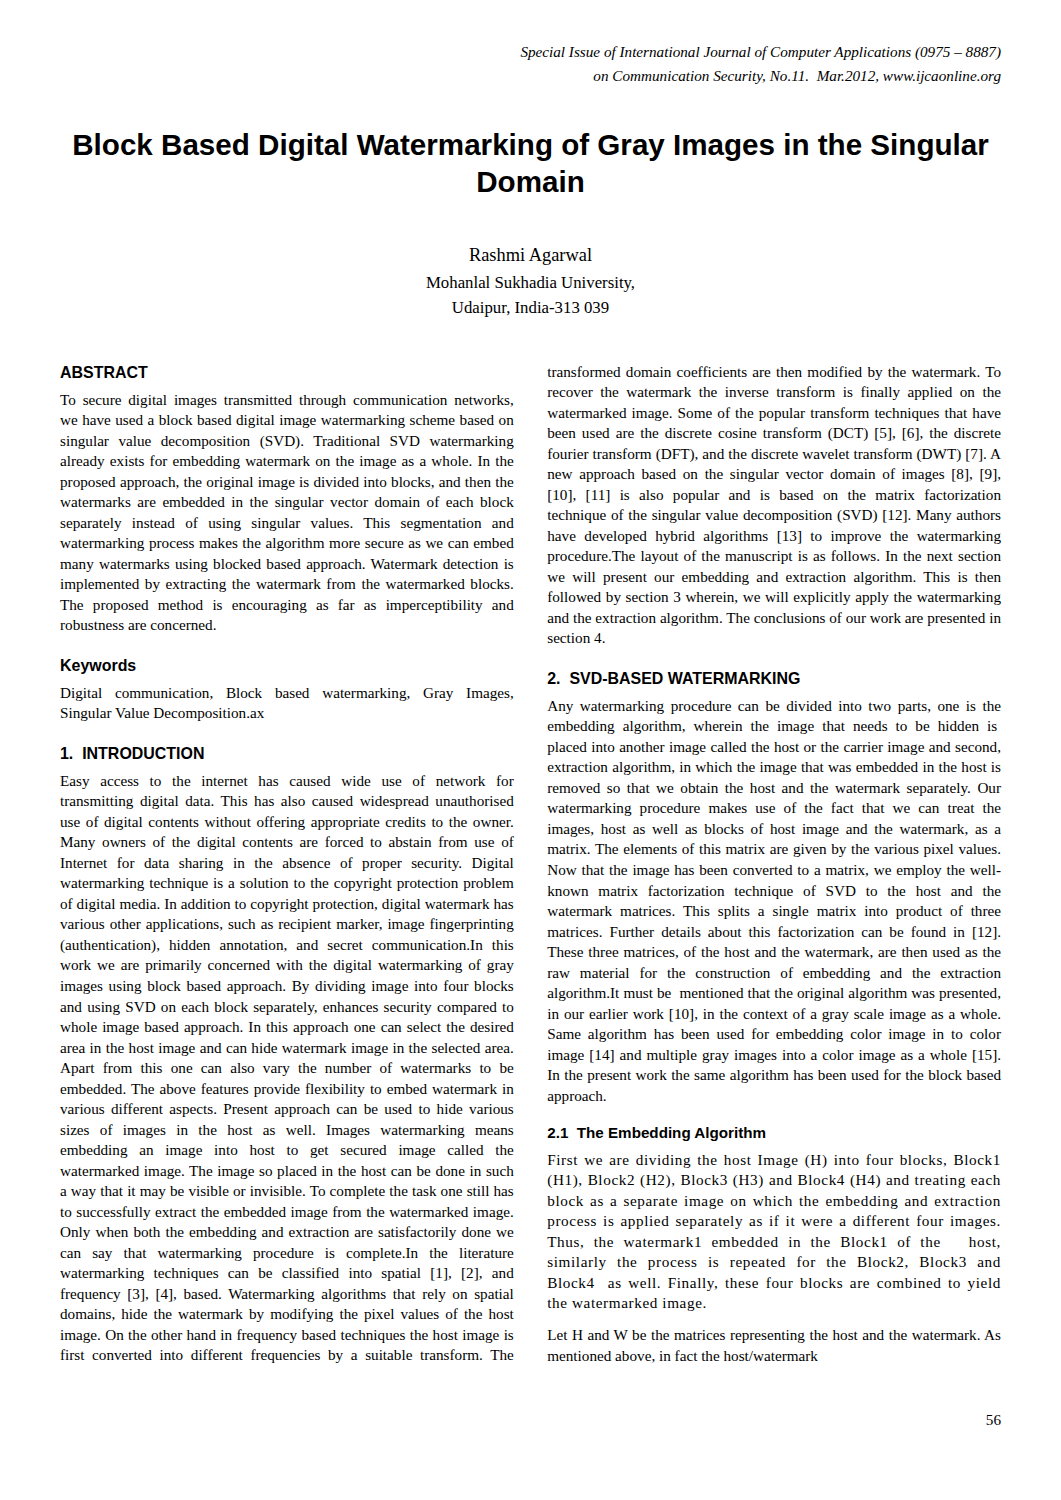Special Issue of International Journal of Computer Applications (0975 – 8887)
on Communication Security, No.11. Mar.2012, www.ijcaonline.org
Block Based Digital Watermarking of Gray Images in the Singular Domain
Rashmi Agarwal
Mohanlal Sukhadia University,
Udaipur, India-313 039
ABSTRACT
To secure digital images transmitted through communication networks, we have used a block based digital image watermarking scheme based on singular value decomposition (SVD). Traditional SVD watermarking already exists for embedding watermark on the image as a whole. In the proposed approach, the original image is divided into blocks, and then the watermarks are embedded in the singular vector domain of each block separately instead of using singular values. This segmentation and watermarking process makes the algorithm more secure as we can embed many watermarks using blocked based approach. Watermark detection is implemented by extracting the watermark from the watermarked blocks. The proposed method is encouraging as far as imperceptibility and robustness are concerned.
Keywords
Digital communication, Block based watermarking, Gray Images, Singular Value Decomposition.ax
1. INTRODUCTION
Easy access to the internet has caused wide use of network for transmitting digital data. This has also caused widespread unauthorised use of digital contents without offering appropriate credits to the owner. Many owners of the digital contents are forced to abstain from use of Internet for data sharing in the absence of proper security. Digital watermarking technique is a solution to the copyright protection problem of digital media. In addition to copyright protection, digital watermark has various other applications, such as recipient marker, image fingerprinting (authentication), hidden annotation, and secret communication.In this work we are primarily concerned with the digital watermarking of gray images using block based approach. By dividing image into four blocks and using SVD on each block separately, enhances security compared to whole image based approach. In this approach one can select the desired area in the host image and can hide watermark image in the selected area. Apart from this one can also vary the number of watermarks to be embedded. The above features provide flexibility to embed watermark in various different aspects. Present approach can be used to hide various sizes of images in the host as well. Images watermarking means embedding an image into host to get secured image called the watermarked image. The image so placed in the host can be done in such a way that it may be visible or invisible. To complete the task one still has to successfully extract the embedded image from the watermarked image. Only when both the embedding and extraction are satisfactorily done we can say that watermarking procedure is complete.In the literature watermarking techniques can be classified into spatial [1], [2], and frequency [3], [4], based. Watermarking algorithms that rely on spatial domains, hide the watermark by modifying the pixel values of the host image. On the other hand in frequency based techniques the host image is first converted into different frequencies by a suitable transform. The transformed domain coefficients are then modified by the watermark. To recover the watermark the inverse transform is finally applied on the watermarked image. Some of the popular transform techniques that have been used are the discrete cosine transform (DCT) [5], [6], the discrete fourier transform (DFT), and the discrete wavelet transform (DWT) [7]. A new approach based on the singular vector domain of images [8], [9], [10], [11] is also popular and is based on the matrix factorization technique of the singular value decomposition (SVD) [12]. Many authors have developed hybrid algorithms [13] to improve the watermarking procedure.The layout of the manuscript is as follows. In the next section we will present our embedding and extraction algorithm. This is then followed by section 3 wherein, we will explicitly apply the watermarking and the extraction algorithm. The conclusions of our work are presented in section 4.
2. SVD-BASED WATERMARKING
Any watermarking procedure can be divided into two parts, one is the embedding algorithm, wherein the image that needs to be hidden is placed into another image called the host or the carrier image and second, extraction algorithm, in which the image that was embedded in the host is removed so that we obtain the host and the watermark separately. Our watermarking procedure makes use of the fact that we can treat the images, host as well as blocks of host image and the watermark, as a matrix. The elements of this matrix are given by the various pixel values. Now that the image has been converted to a matrix, we employ the well-known matrix factorization technique of SVD to the host and the watermark matrices. This splits a single matrix into product of three matrices. Further details about this factorization can be found in [12]. These three matrices, of the host and the watermark, are then used as the raw material for the construction of embedding and the extraction algorithm.It must be mentioned that the original algorithm was presented, in our earlier work [10], in the context of a gray scale image as a whole. Same algorithm has been used for embedding color image in to color image [14] and multiple gray images into a color image as a whole [15]. In the present work the same algorithm has been used for the block based approach.
2.1 The Embedding Algorithm
First we are dividing the host Image (H) into four blocks, Block1 (H1), Block2 (H2), Block3 (H3) and Block4 (H4) and treating each block as a separate image on which the embedding and extraction process is applied separately as if it were a different four images. Thus, the watermark1 embedded in the Block1 of the host, similarly the process is repeated for the Block2, Block3 and Block4 as well. Finally, these four blocks are combined to yield the watermarked image.
Let H and W be the matrices representing the host and the watermark. As mentioned above, in fact the host/watermark
56